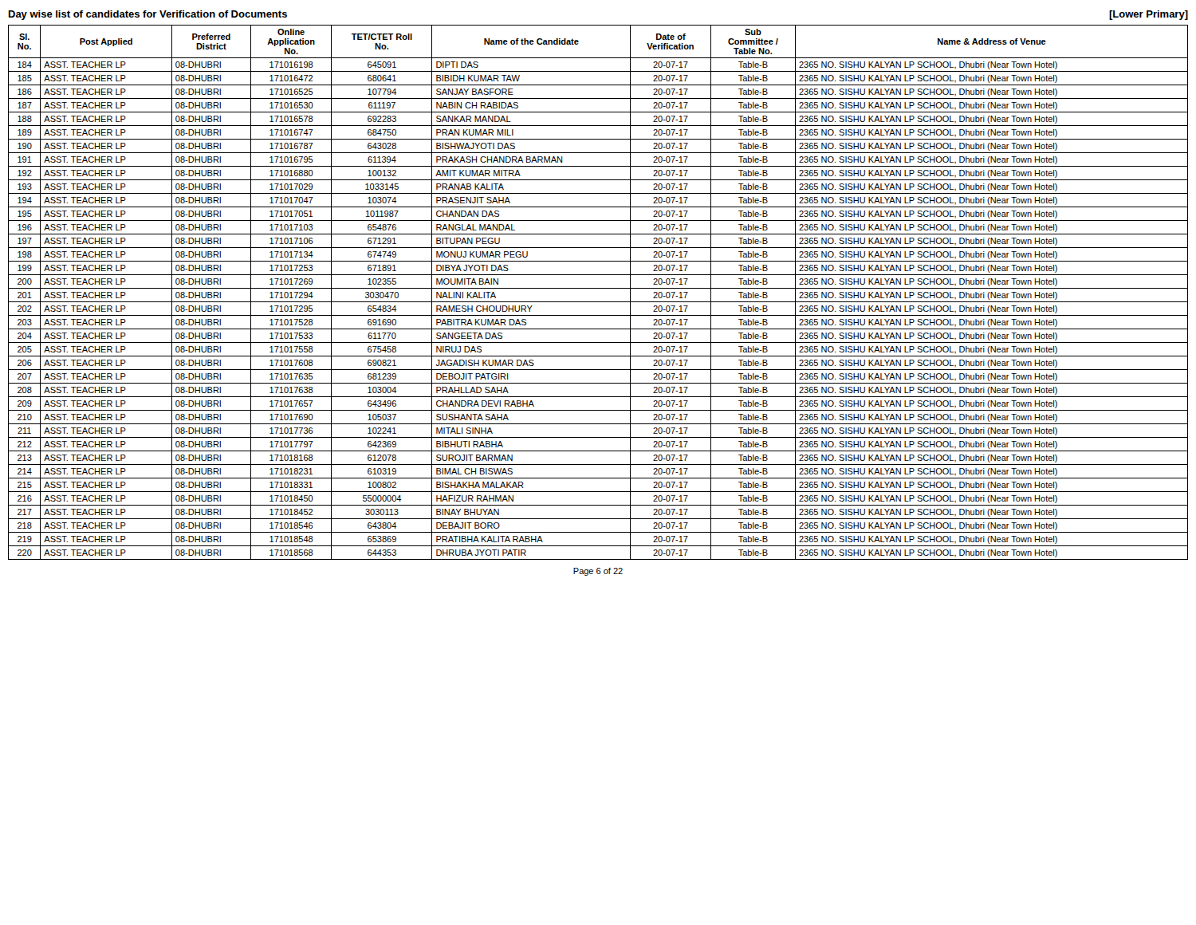Day wise list of candidates for Verification of Documents [Lower Primary]
| Sl. No. | Post Applied | Preferred District | Online Application No. | TET/CTET Roll No. | Name of the Candidate | Date of Verification | Sub Committee / Table No. | Name & Address of Venue |
| --- | --- | --- | --- | --- | --- | --- | --- | --- |
| 184 | ASST. TEACHER LP | 08-DHUBRI | 171016198 | 645091 | DIPTI DAS | 20-07-17 | Table-B | 2365 NO. SISHU KALYAN LP SCHOOL, Dhubri (Near Town Hotel) |
| 185 | ASST. TEACHER LP | 08-DHUBRI | 171016472 | 680641 | BIBIDH KUMAR TAW | 20-07-17 | Table-B | 2365 NO. SISHU KALYAN LP SCHOOL, Dhubri (Near Town Hotel) |
| 186 | ASST. TEACHER LP | 08-DHUBRI | 171016525 | 107794 | SANJAY BASFORE | 20-07-17 | Table-B | 2365 NO. SISHU KALYAN LP SCHOOL, Dhubri (Near Town Hotel) |
| 187 | ASST. TEACHER LP | 08-DHUBRI | 171016530 | 611197 | NABIN CH RABIDAS | 20-07-17 | Table-B | 2365 NO. SISHU KALYAN LP SCHOOL, Dhubri (Near Town Hotel) |
| 188 | ASST. TEACHER LP | 08-DHUBRI | 171016578 | 692283 | SANKAR MANDAL | 20-07-17 | Table-B | 2365 NO. SISHU KALYAN LP SCHOOL, Dhubri (Near Town Hotel) |
| 189 | ASST. TEACHER LP | 08-DHUBRI | 171016747 | 684750 | PRAN KUMAR MILI | 20-07-17 | Table-B | 2365 NO. SISHU KALYAN LP SCHOOL, Dhubri (Near Town Hotel) |
| 190 | ASST. TEACHER LP | 08-DHUBRI | 171016787 | 643028 | BISHWAJYOTI DAS | 20-07-17 | Table-B | 2365 NO. SISHU KALYAN LP SCHOOL, Dhubri (Near Town Hotel) |
| 191 | ASST. TEACHER LP | 08-DHUBRI | 171016795 | 611394 | PRAKASH CHANDRA BARMAN | 20-07-17 | Table-B | 2365 NO. SISHU KALYAN LP SCHOOL, Dhubri (Near Town Hotel) |
| 192 | ASST. TEACHER LP | 08-DHUBRI | 171016880 | 100132 | AMIT KUMAR MITRA | 20-07-17 | Table-B | 2365 NO. SISHU KALYAN LP SCHOOL, Dhubri (Near Town Hotel) |
| 193 | ASST. TEACHER LP | 08-DHUBRI | 171017029 | 1033145 | PRANAB KALITA | 20-07-17 | Table-B | 2365 NO. SISHU KALYAN LP SCHOOL, Dhubri (Near Town Hotel) |
| 194 | ASST. TEACHER LP | 08-DHUBRI | 171017047 | 103074 | PRASENJIT SAHA | 20-07-17 | Table-B | 2365 NO. SISHU KALYAN LP SCHOOL, Dhubri (Near Town Hotel) |
| 195 | ASST. TEACHER LP | 08-DHUBRI | 171017051 | 1011987 | CHANDAN DAS | 20-07-17 | Table-B | 2365 NO. SISHU KALYAN LP SCHOOL, Dhubri (Near Town Hotel) |
| 196 | ASST. TEACHER LP | 08-DHUBRI | 171017103 | 654876 | RANGLAL MANDAL | 20-07-17 | Table-B | 2365 NO. SISHU KALYAN LP SCHOOL, Dhubri (Near Town Hotel) |
| 197 | ASST. TEACHER LP | 08-DHUBRI | 171017106 | 671291 | BITUPAN PEGU | 20-07-17 | Table-B | 2365 NO. SISHU KALYAN LP SCHOOL, Dhubri (Near Town Hotel) |
| 198 | ASST. TEACHER LP | 08-DHUBRI | 171017134 | 674749 | MONUJ KUMAR PEGU | 20-07-17 | Table-B | 2365 NO. SISHU KALYAN LP SCHOOL, Dhubri (Near Town Hotel) |
| 199 | ASST. TEACHER LP | 08-DHUBRI | 171017253 | 671891 | DIBYA JYOTI DAS | 20-07-17 | Table-B | 2365 NO. SISHU KALYAN LP SCHOOL, Dhubri (Near Town Hotel) |
| 200 | ASST. TEACHER LP | 08-DHUBRI | 171017269 | 102355 | MOUMITA BAIN | 20-07-17 | Table-B | 2365 NO. SISHU KALYAN LP SCHOOL, Dhubri (Near Town Hotel) |
| 201 | ASST. TEACHER LP | 08-DHUBRI | 171017294 | 3030470 | NALINI KALITA | 20-07-17 | Table-B | 2365 NO. SISHU KALYAN LP SCHOOL, Dhubri (Near Town Hotel) |
| 202 | ASST. TEACHER LP | 08-DHUBRI | 171017295 | 654834 | RAMESH CHOUDHURY | 20-07-17 | Table-B | 2365 NO. SISHU KALYAN LP SCHOOL, Dhubri (Near Town Hotel) |
| 203 | ASST. TEACHER LP | 08-DHUBRI | 171017528 | 691690 | PABITRA KUMAR DAS | 20-07-17 | Table-B | 2365 NO. SISHU KALYAN LP SCHOOL, Dhubri (Near Town Hotel) |
| 204 | ASST. TEACHER LP | 08-DHUBRI | 171017533 | 611770 | SANGEETA DAS | 20-07-17 | Table-B | 2365 NO. SISHU KALYAN LP SCHOOL, Dhubri (Near Town Hotel) |
| 205 | ASST. TEACHER LP | 08-DHUBRI | 171017558 | 675458 | NIRUJ DAS | 20-07-17 | Table-B | 2365 NO. SISHU KALYAN LP SCHOOL, Dhubri (Near Town Hotel) |
| 206 | ASST. TEACHER LP | 08-DHUBRI | 171017608 | 690821 | JAGADISH KUMAR DAS | 20-07-17 | Table-B | 2365 NO. SISHU KALYAN LP SCHOOL, Dhubri (Near Town Hotel) |
| 207 | ASST. TEACHER LP | 08-DHUBRI | 171017635 | 681239 | DEBOJIT PATGIRI | 20-07-17 | Table-B | 2365 NO. SISHU KALYAN LP SCHOOL, Dhubri (Near Town Hotel) |
| 208 | ASST. TEACHER LP | 08-DHUBRI | 171017638 | 103004 | PRAHLLAD SAHA | 20-07-17 | Table-B | 2365 NO. SISHU KALYAN LP SCHOOL, Dhubri (Near Town Hotel) |
| 209 | ASST. TEACHER LP | 08-DHUBRI | 171017657 | 643496 | CHANDRA DEVI RABHA | 20-07-17 | Table-B | 2365 NO. SISHU KALYAN LP SCHOOL, Dhubri (Near Town Hotel) |
| 210 | ASST. TEACHER LP | 08-DHUBRI | 171017690 | 105037 | SUSHANTA SAHA | 20-07-17 | Table-B | 2365 NO. SISHU KALYAN LP SCHOOL, Dhubri (Near Town Hotel) |
| 211 | ASST. TEACHER LP | 08-DHUBRI | 171017736 | 102241 | MITALI SINHA | 20-07-17 | Table-B | 2365 NO. SISHU KALYAN LP SCHOOL, Dhubri (Near Town Hotel) |
| 212 | ASST. TEACHER LP | 08-DHUBRI | 171017797 | 642369 | BIBHUTI RABHA | 20-07-17 | Table-B | 2365 NO. SISHU KALYAN LP SCHOOL, Dhubri (Near Town Hotel) |
| 213 | ASST. TEACHER LP | 08-DHUBRI | 171018168 | 612078 | SUROJIT BARMAN | 20-07-17 | Table-B | 2365 NO. SISHU KALYAN LP SCHOOL, Dhubri (Near Town Hotel) |
| 214 | ASST. TEACHER LP | 08-DHUBRI | 171018231 | 610319 | BIMAL CH BISWAS | 20-07-17 | Table-B | 2365 NO. SISHU KALYAN LP SCHOOL, Dhubri (Near Town Hotel) |
| 215 | ASST. TEACHER LP | 08-DHUBRI | 171018331 | 100802 | BISHAKHA MALAKAR | 20-07-17 | Table-B | 2365 NO. SISHU KALYAN LP SCHOOL, Dhubri (Near Town Hotel) |
| 216 | ASST. TEACHER LP | 08-DHUBRI | 171018450 | 55000004 | HAFIZUR RAHMAN | 20-07-17 | Table-B | 2365 NO. SISHU KALYAN LP SCHOOL, Dhubri (Near Town Hotel) |
| 217 | ASST. TEACHER LP | 08-DHUBRI | 171018452 | 3030113 | BINAY BHUYAN | 20-07-17 | Table-B | 2365 NO. SISHU KALYAN LP SCHOOL, Dhubri (Near Town Hotel) |
| 218 | ASST. TEACHER LP | 08-DHUBRI | 171018546 | 643804 | DEBAJIT BORO | 20-07-17 | Table-B | 2365 NO. SISHU KALYAN LP SCHOOL, Dhubri (Near Town Hotel) |
| 219 | ASST. TEACHER LP | 08-DHUBRI | 171018548 | 653869 | PRATIBHA KALITA RABHA | 20-07-17 | Table-B | 2365 NO. SISHU KALYAN LP SCHOOL, Dhubri (Near Town Hotel) |
| 220 | ASST. TEACHER LP | 08-DHUBRI | 171018568 | 644353 | DHRUBA JYOTI PATIR | 20-07-17 | Table-B | 2365 NO. SISHU KALYAN LP SCHOOL, Dhubri (Near Town Hotel) |
Page 6 of 22